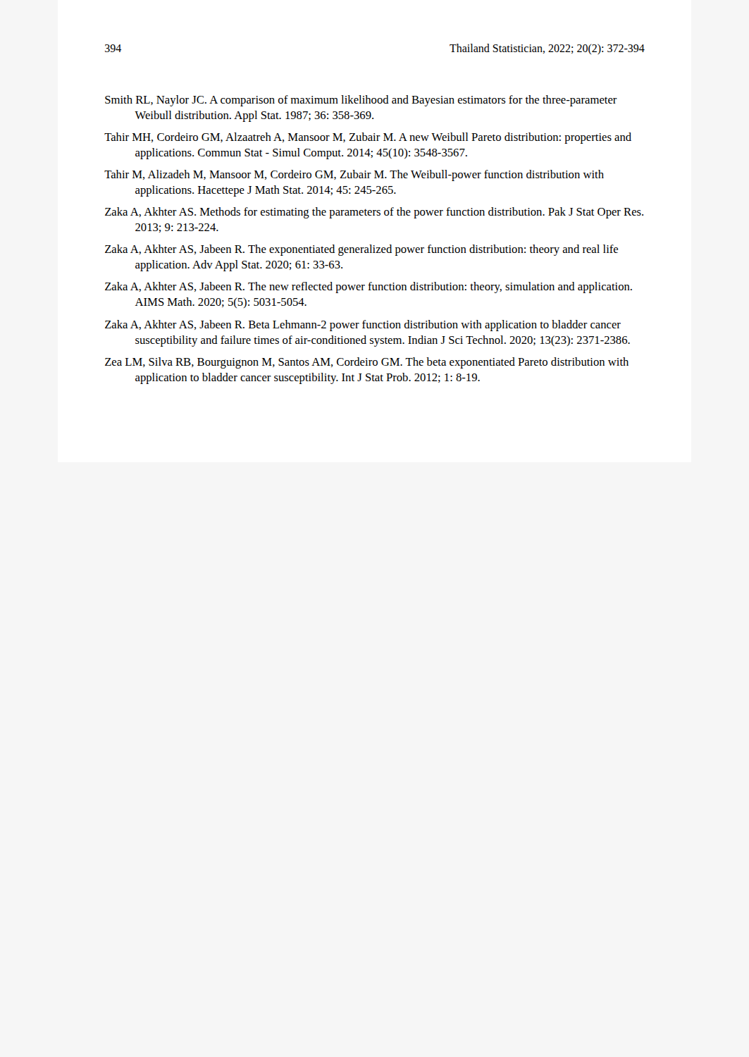394 Thailand Statistician, 2022; 20(2): 372-394
Smith RL, Naylor JC. A comparison of maximum likelihood and Bayesian estimators for the three-parameter Weibull distribution. Appl Stat. 1987; 36: 358-369.
Tahir MH, Cordeiro GM, Alzaatreh A, Mansoor M, Zubair M. A new Weibull Pareto distribution: properties and applications. Commun Stat - Simul Comput. 2014; 45(10): 3548-3567.
Tahir M, Alizadeh M, Mansoor M, Cordeiro GM, Zubair M. The Weibull-power function distribution with applications. Hacettepe J Math Stat. 2014; 45: 245-265.
Zaka A, Akhter AS. Methods for estimating the parameters of the power function distribution. Pak J Stat Oper Res. 2013; 9: 213-224.
Zaka A, Akhter AS, Jabeen R. The exponentiated generalized power function distribution: theory and real life application. Adv Appl Stat. 2020; 61: 33-63.
Zaka A, Akhter AS, Jabeen R. The new reflected power function distribution: theory, simulation and application. AIMS Math. 2020; 5(5): 5031-5054.
Zaka A, Akhter AS, Jabeen R. Beta Lehmann-2 power function distribution with application to bladder cancer susceptibility and failure times of air-conditioned system. Indian J Sci Technol. 2020; 13(23): 2371-2386.
Zea LM, Silva RB, Bourguignon M, Santos AM, Cordeiro GM. The beta exponentiated Pareto distribution with application to bladder cancer susceptibility. Int J Stat Prob. 2012; 1: 8-19.